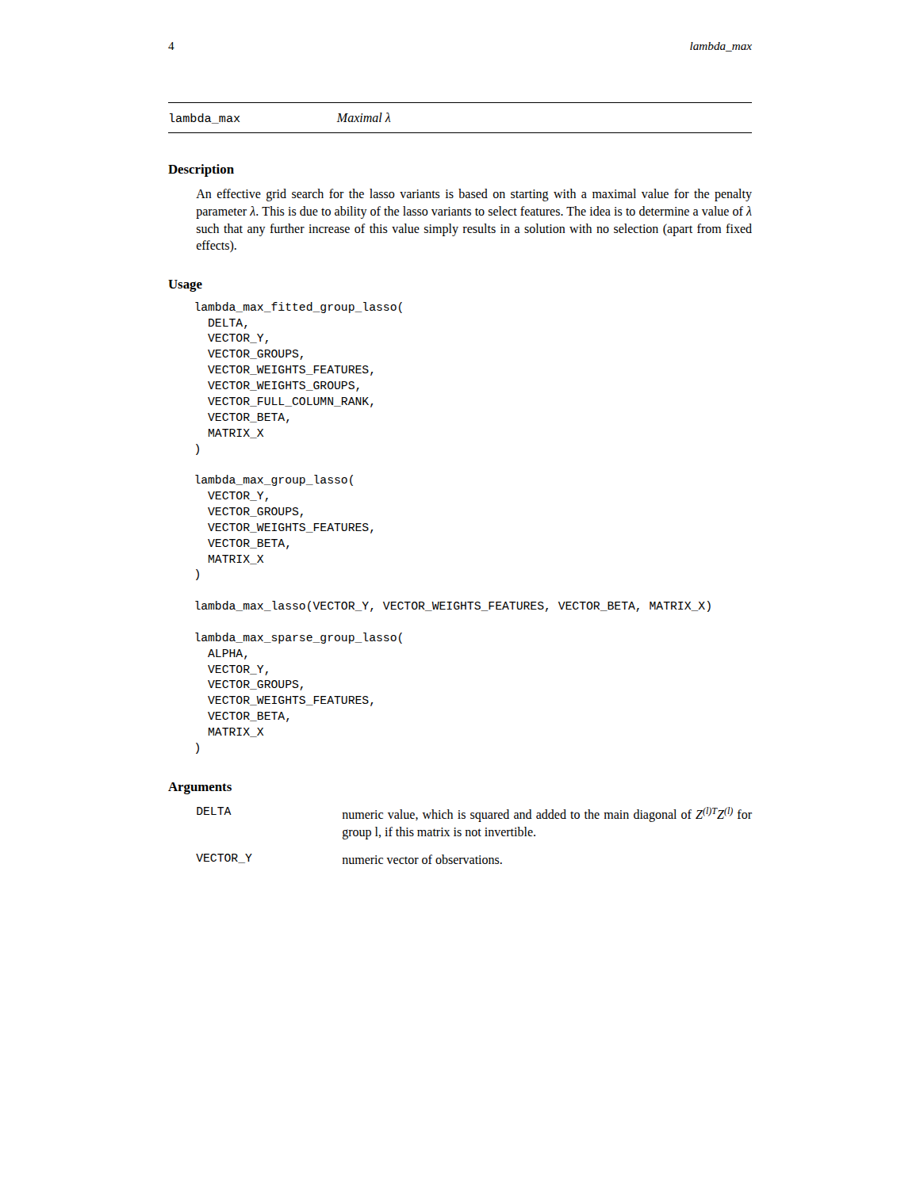4 lambda_max
lambda_max Maximal λ
Description
An effective grid search for the lasso variants is based on starting with a maximal value for the penalty parameter λ. This is due to ability of the lasso variants to select features. The idea is to determine a value of λ such that any further increase of this value simply results in a solution with no selection (apart from fixed effects).
Usage
lambda_max_fitted_group_lasso(
  DELTA,
  VECTOR_Y,
  VECTOR_GROUPS,
  VECTOR_WEIGHTS_FEATURES,
  VECTOR_WEIGHTS_GROUPS,
  VECTOR_FULL_COLUMN_RANK,
  VECTOR_BETA,
  MATRIX_X
)

lambda_max_group_lasso(
  VECTOR_Y,
  VECTOR_GROUPS,
  VECTOR_WEIGHTS_FEATURES,
  VECTOR_BETA,
  MATRIX_X
)

lambda_max_lasso(VECTOR_Y, VECTOR_WEIGHTS_FEATURES, VECTOR_BETA, MATRIX_X)

lambda_max_sparse_group_lasso(
  ALPHA,
  VECTOR_Y,
  VECTOR_GROUPS,
  VECTOR_WEIGHTS_FEATURES,
  VECTOR_BETA,
  MATRIX_X
)
Arguments
DELTA
numeric value, which is squared and added to the main diagonal of Z(l)TZ(l) for group l, if this matrix is not invertible.
VECTOR_Y
numeric vector of observations.